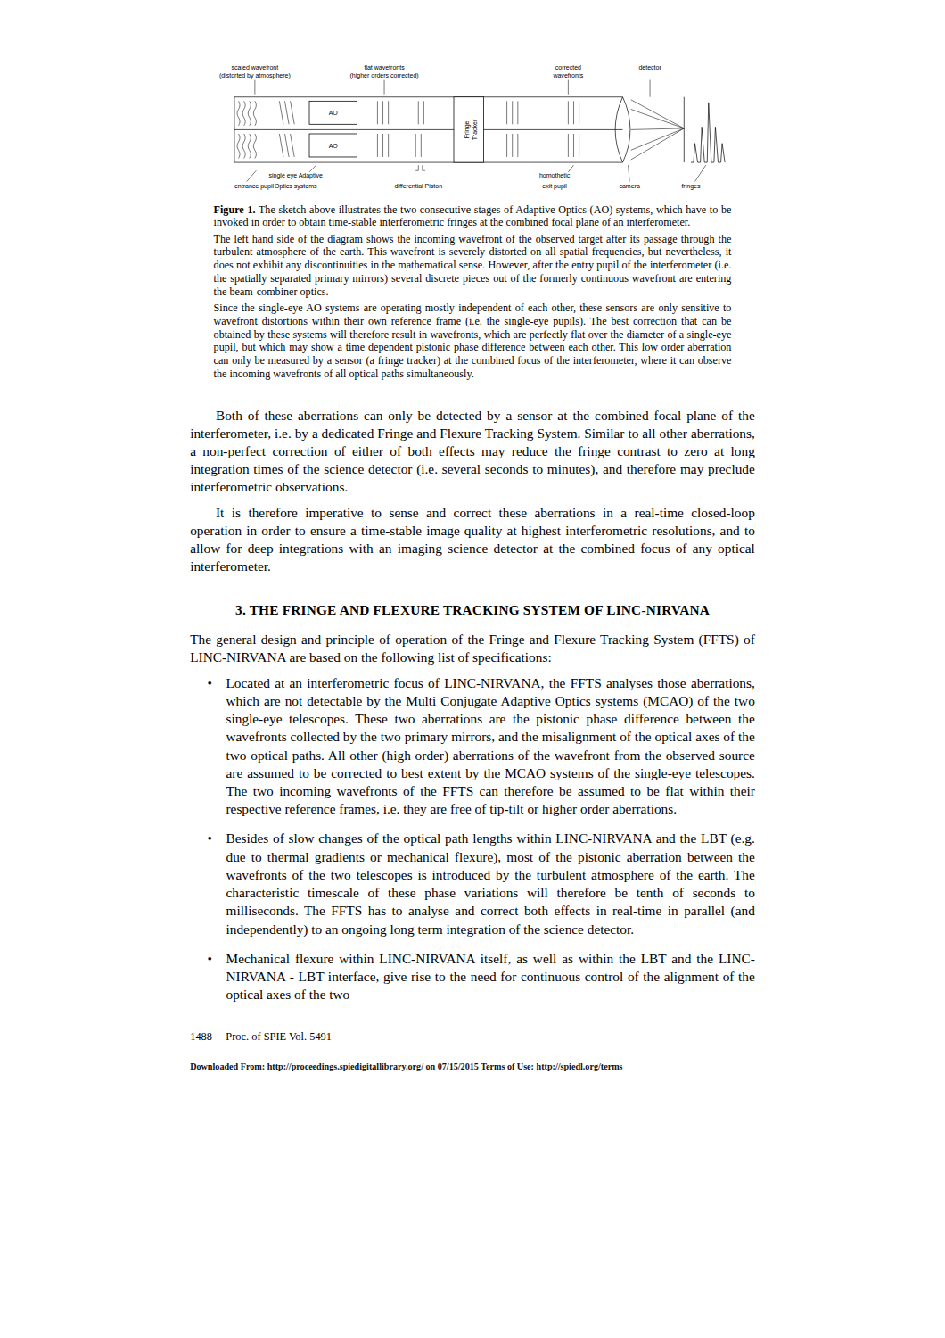scaled wavefront (distorted by atmosphere) flat wavefronts (higher orders corrected) corrected wavefronts detector AO AO Fringe Tracker entrance pupil single eye Adaptive Optics systems differential Piston homothetic exit pupil camera fringes
Figure 1. The sketch above illustrates the two consecutive stages of Adaptive Optics (AO) systems, which have to be invoked in order to obtain time-stable interferometric fringes at the combined focal plane of an interferometer.
The left hand side of the diagram shows the incoming wavefront of the observed target after its passage through the turbulent atmosphere of the earth. This wavefront is severely distorted on all spatial frequencies, but nevertheless, it does not exhibit any discontinuities in the mathematical sense. However, after the entry pupil of the interferometer (i.e. the spatially separated primary mirrors) several discrete pieces out of the formerly continuous wavefront are entering the beam-combiner optics.
Since the single-eye AO systems are operating mostly independent of each other, these sensors are only sensitive to wavefront distortions within their own reference frame (i.e. the single-eye pupils). The best correction that can be obtained by these systems will therefore result in wavefronts, which are perfectly flat over the diameter of a single-eye pupil, but which may show a time dependent pistonic phase difference between each other. This low order aberration can only be measured by a sensor (a fringe tracker) at the combined focus of the interferometer, where it can observe the incoming wavefronts of all optical paths simultaneously.
Both of these aberrations can only be detected by a sensor at the combined focal plane of the interferometer, i.e. by a dedicated Fringe and Flexure Tracking System. Similar to all other aberrations, a non-perfect correction of either of both effects may reduce the fringe contrast to zero at long integration times of the science detector (i.e. several seconds to minutes), and therefore may preclude interferometric observations.
It is therefore imperative to sense and correct these aberrations in a real-time closed-loop operation in order to ensure a time-stable image quality at highest interferometric resolutions, and to allow for deep integrations with an imaging science detector at the combined focus of any optical interferometer.
3. THE FRINGE AND FLEXURE TRACKING SYSTEM OF LINC-NIRVANA
The general design and principle of operation of the Fringe and Flexure Tracking System (FFTS) of LINC-NIRVANA are based on the following list of specifications:
Located at an interferometric focus of LINC-NIRVANA, the FFTS analyses those aberrations, which are not detectable by the Multi Conjugate Adaptive Optics systems (MCAO) of the two single-eye telescopes. These two aberrations are the pistonic phase difference between the wavefronts collected by the two primary mirrors, and the misalignment of the optical axes of the two optical paths. All other (high order) aberrations of the wavefront from the observed source are assumed to be corrected to best extent by the MCAO systems of the single-eye telescopes. The two incoming wavefronts of the FFTS can therefore be assumed to be flat within their respective reference frames, i.e. they are free of tip-tilt or higher order aberrations.
Besides of slow changes of the optical path lengths within LINC-NIRVANA and the LBT (e.g. due to thermal gradients or mechanical flexure), most of the pistonic aberration between the wavefronts of the two telescopes is introduced by the turbulent atmosphere of the earth. The characteristic timescale of these phase variations will therefore be tenth of seconds to milliseconds. The FFTS has to analyse and correct both effects in real-time in parallel (and independently) to an ongoing long term integration of the science detector.
Mechanical flexure within LINC-NIRVANA itself, as well as within the LBT and the LINC-NIRVANA - LBT interface, give rise to the need for continuous control of the alignment of the optical axes of the two
1488 Proc. of SPIE Vol. 5491
Downloaded From: http://proceedings.spiedigitallibrary.org/ on 07/15/2015 Terms of Use: http://spiedl.org/terms